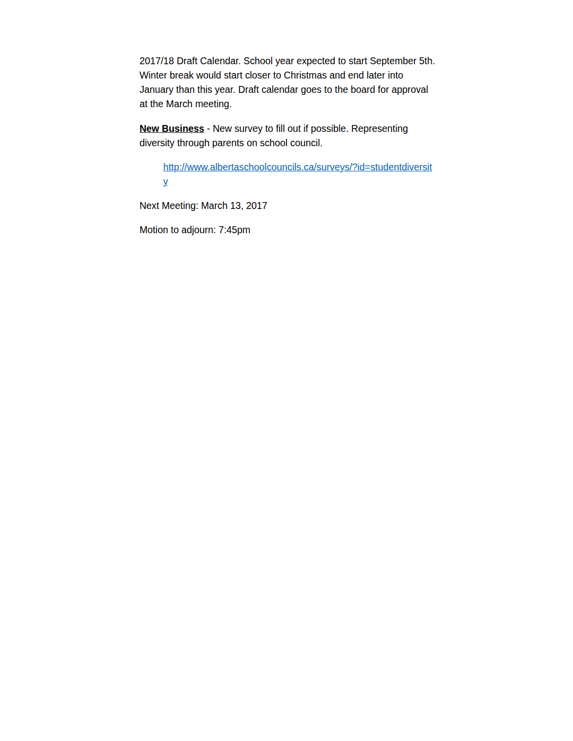2017/18 Draft Calendar. School year expected to start September 5th. Winter break would start closer to Christmas and end later into January than this year. Draft calendar goes to the board for approval at the March meeting.
New Business - New survey to fill out if possible. Representing diversity through parents on school council.
http://www.albertaschoolcouncils.ca/surveys/?id=studentdiversity
Next Meeting: March 13, 2017
Motion to adjourn: 7:45pm